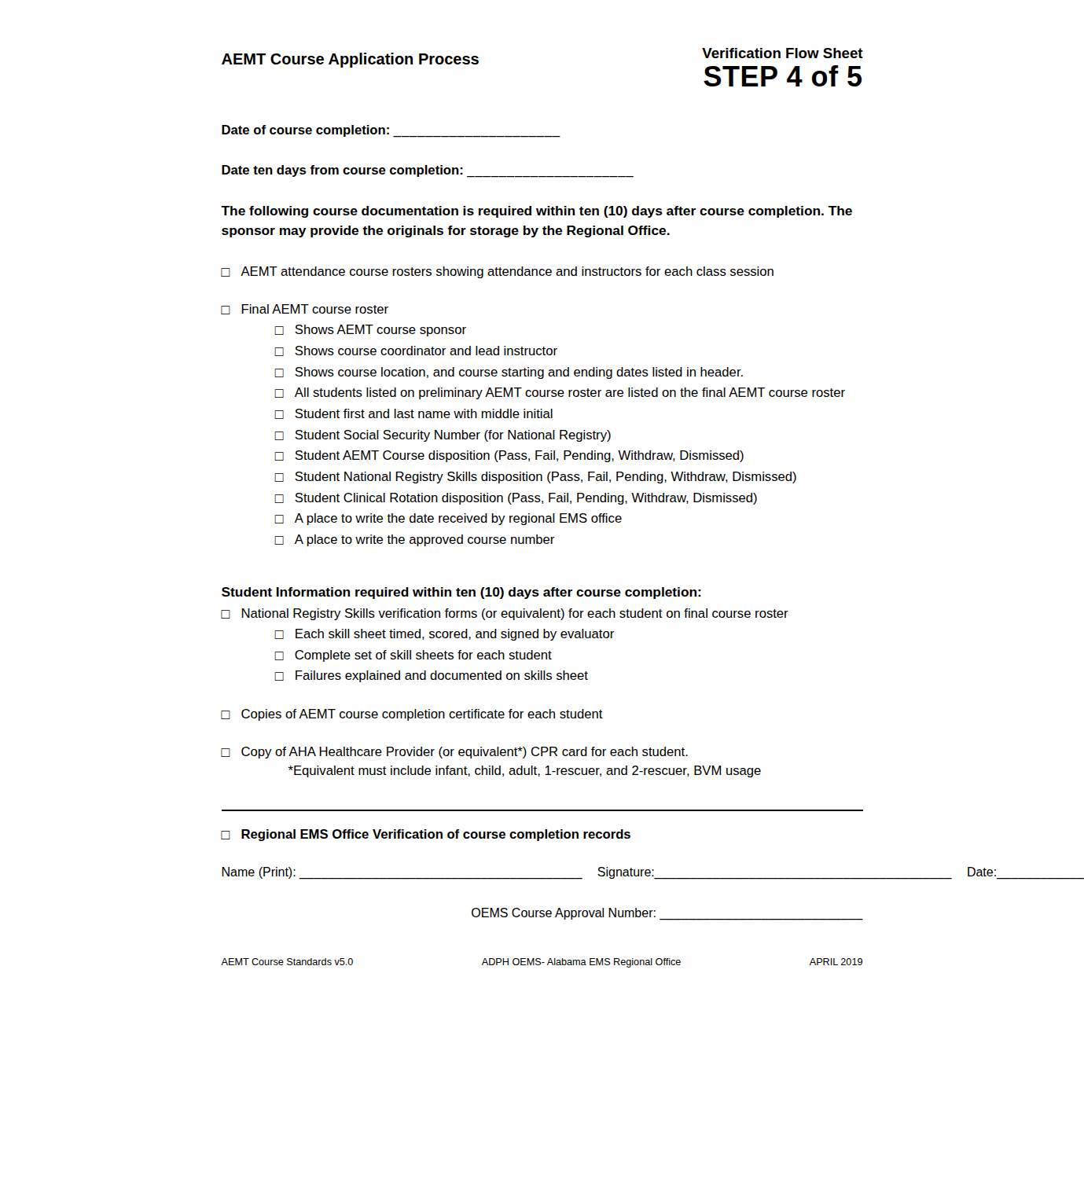AEMT Course Application Process
Verification Flow Sheet STEP 4 of 5
Date of course completion: _____________________
Date ten days from course completion: _____________________
The following course documentation is required within ten (10) days after course completion. The sponsor may provide the originals for storage by the Regional Office.
AEMT attendance course rosters showing attendance and instructors for each class session
Final AEMT course roster
Shows AEMT course sponsor
Shows course coordinator and lead instructor
Shows course location, and course starting and ending dates listed in header.
All students listed on preliminary AEMT course roster are listed on the final AEMT course roster
Student first and last name with middle initial
Student Social Security Number (for National Registry)
Student AEMT Course disposition (Pass, Fail, Pending, Withdraw, Dismissed)
Student National Registry Skills disposition (Pass, Fail, Pending, Withdraw, Dismissed)
Student Clinical Rotation disposition (Pass, Fail, Pending, Withdraw, Dismissed)
A place to write the date received by regional EMS office
A place to write the approved course number
Student Information required within ten (10) days after course completion:
National Registry Skills verification forms (or equivalent) for each student on final course roster
Each skill sheet timed, scored, and signed by evaluator
Complete set of skill sheets for each student
Failures explained and documented on skills sheet
Copies of AEMT course completion certificate for each student
Copy of AHA Healthcare Provider (or equivalent*) CPR card for each student.
*Equivalent must include infant, child, adult, 1-rescuer, and 2-rescuer, BVM usage
Regional EMS Office Verification of course completion records
Name (Print): _______________________________________ Signature:_________________________________________ Date:________________
OEMS Course Approval Number: ____________________________
AEMT Course Standards v5.0 ADPH OEMS- Alabama EMS Regional Office APRIL 2019